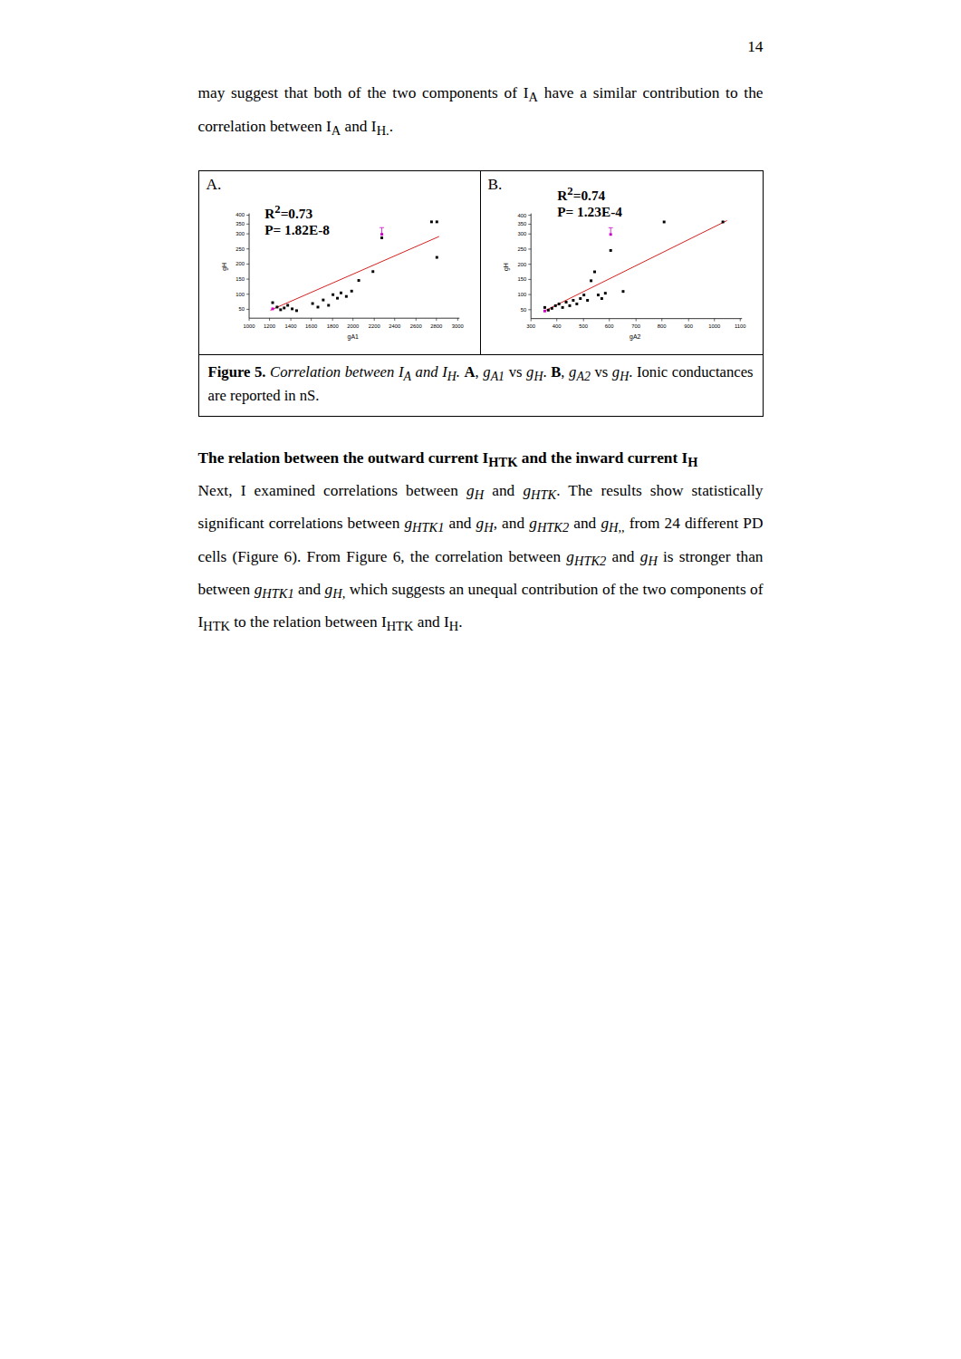14
may suggest that both of the two components of IA have a similar contribution to the correlation between IA and IH..
A.
R2=0.73
P= 1.82E-8
50 100 150 200 250 300 350 400 1000 1200 1400 1600 1800 2000 2200 2400 2600 2800 3000 gA1 gH
B.
R2=0.74
P= 1.23E-4
50 100 150 200 250 300 350 400 300 400 500 600 700 800 900 1000 1100 gA2 gH
Figure 5. Correlation between IA and IH. A, gA1 vs gH. B, gA2 vs gH. Ionic conductances are reported in nS.
The relation between the outward current IHTK and the inward current IH
Next, I examined correlations between gH and gHTK. The results show statistically significant correlations between gHTK1 and gH, and gHTK2 and gH,, from 24 different PD cells (Figure 6). From Figure 6, the correlation between gHTK2 and gH is stronger than between gHTK1 and gH, which suggests an unequal contribution of the two components of IHTK to the relation between IHTK and IH.